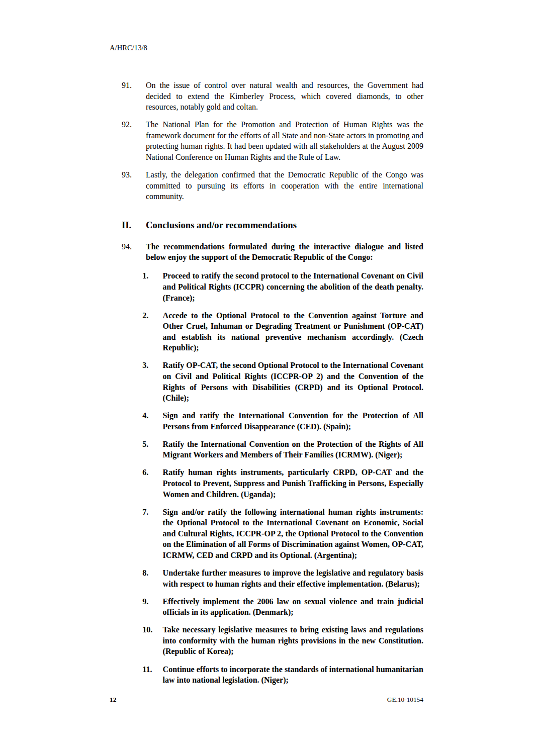A/HRC/13/8
91. On the issue of control over natural wealth and resources, the Government had decided to extend the Kimberley Process, which covered diamonds, to other resources, notably gold and coltan.
92. The National Plan for the Promotion and Protection of Human Rights was the framework document for the efforts of all State and non-State actors in promoting and protecting human rights. It had been updated with all stakeholders at the August 2009 National Conference on Human Rights and the Rule of Law.
93. Lastly, the delegation confirmed that the Democratic Republic of the Congo was committed to pursuing its efforts in cooperation with the entire international community.
II. Conclusions and/or recommendations
94. The recommendations formulated during the interactive dialogue and listed below enjoy the support of the Democratic Republic of the Congo:
1. Proceed to ratify the second protocol to the International Covenant on Civil and Political Rights (ICCPR) concerning the abolition of the death penalty. (France);
2. Accede to the Optional Protocol to the Convention against Torture and Other Cruel, Inhuman or Degrading Treatment or Punishment (OP-CAT) and establish its national preventive mechanism accordingly. (Czech Republic);
3. Ratify OP-CAT, the second Optional Protocol to the International Covenant on Civil and Political Rights (ICCPR-OP 2) and the Convention of the Rights of Persons with Disabilities (CRPD) and its Optional Protocol. (Chile);
4. Sign and ratify the International Convention for the Protection of All Persons from Enforced Disappearance (CED). (Spain);
5. Ratify the International Convention on the Protection of the Rights of All Migrant Workers and Members of Their Families (ICRMW). (Niger);
6. Ratify human rights instruments, particularly CRPD, OP-CAT and the Protocol to Prevent, Suppress and Punish Trafficking in Persons, Especially Women and Children. (Uganda);
7. Sign and/or ratify the following international human rights instruments: the Optional Protocol to the International Covenant on Economic, Social and Cultural Rights, ICCPR-OP 2, the Optional Protocol to the Convention on the Elimination of all Forms of Discrimination against Women, OP-CAT, ICRMW, CED and CRPD and its Optional. (Argentina);
8. Undertake further measures to improve the legislative and regulatory basis with respect to human rights and their effective implementation. (Belarus);
9. Effectively implement the 2006 law on sexual violence and train judicial officials in its application. (Denmark);
10. Take necessary legislative measures to bring existing laws and regulations into conformity with the human rights provisions in the new Constitution. (Republic of Korea);
11. Continue efforts to incorporate the standards of international humanitarian law into national legislation. (Niger);
12 GE.10-10154